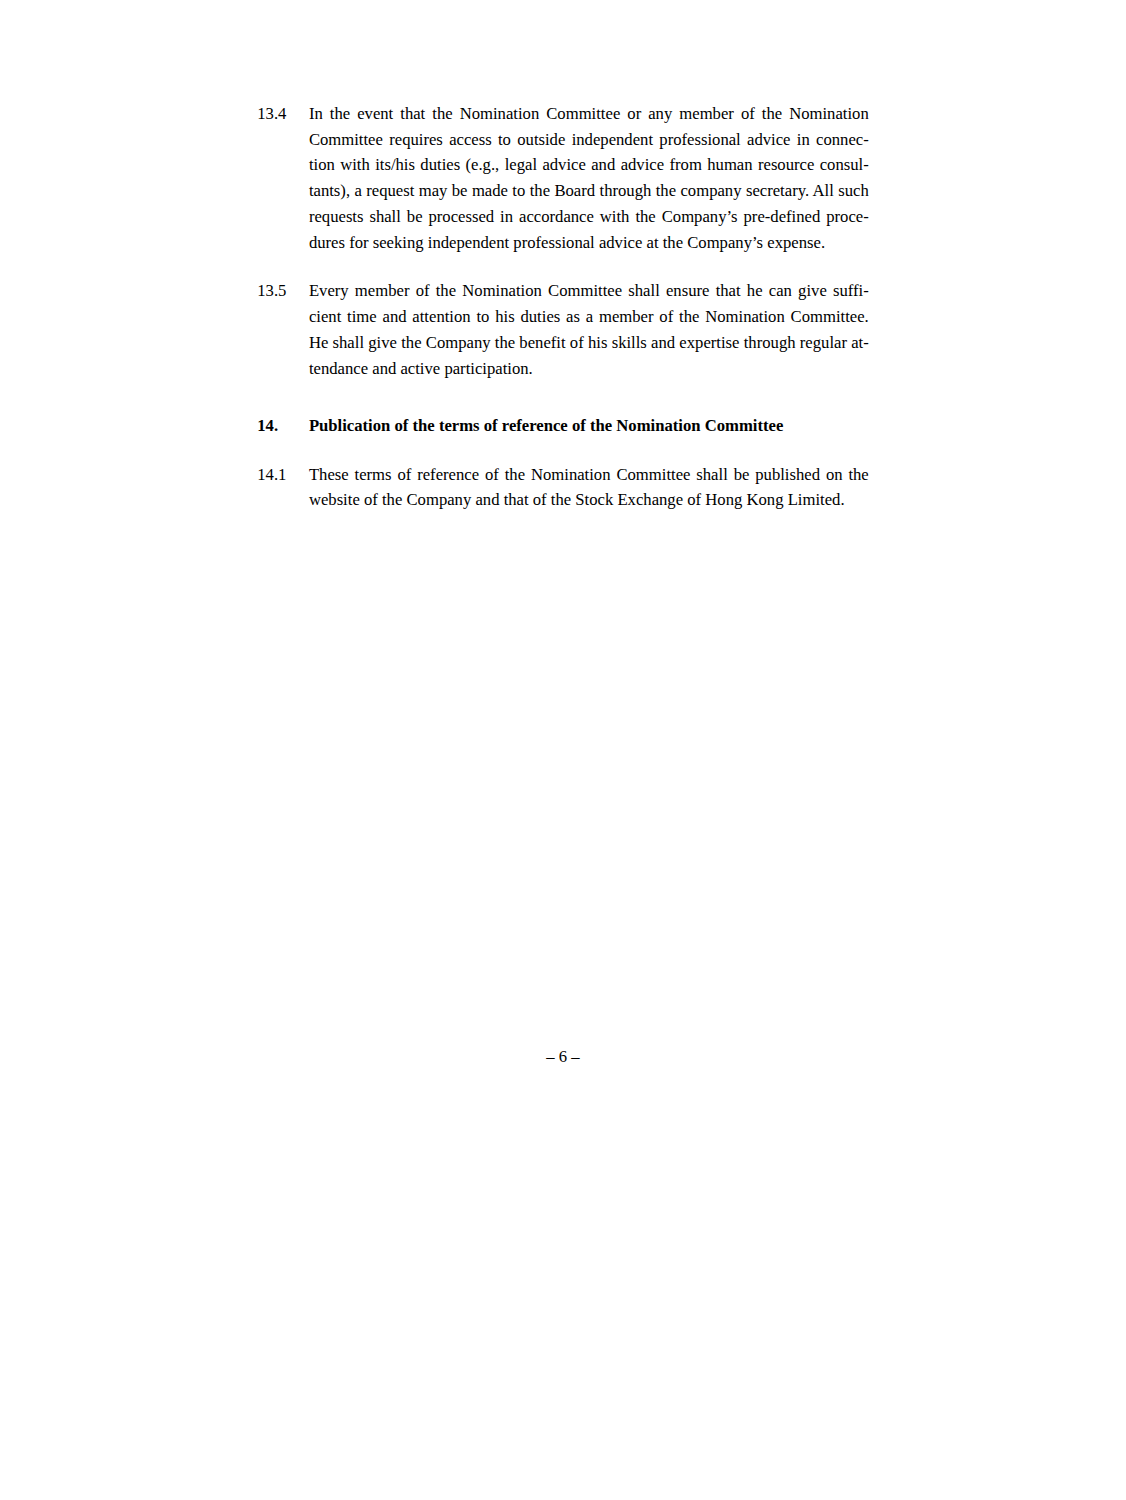13.4
In the event that the Nomination Committee or any member of the Nomination Committee requires access to outside independent professional advice in connection with its/his duties (e.g., legal advice and advice from human resource consultants), a request may be made to the Board through the company secretary. All such requests shall be processed in accordance with the Company’s pre-defined procedures for seeking independent professional advice at the Company’s expense.
13.5
Every member of the Nomination Committee shall ensure that he can give sufficient time and attention to his duties as a member of the Nomination Committee. He shall give the Company the benefit of his skills and expertise through regular attendance and active participation.
14.
Publication of the terms of reference of the Nomination Committee
14.1
These terms of reference of the Nomination Committee shall be published on the website of the Company and that of the Stock Exchange of Hong Kong Limited.
– 6 –